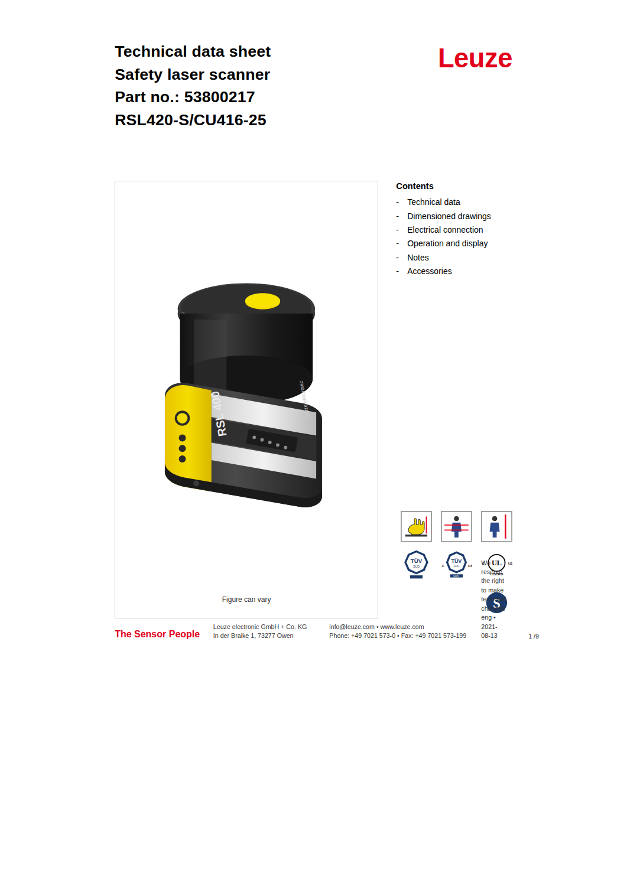Technical data sheet Safety laser scanner Part no.: 53800217 RSL420-S/CU416-25
Leuze
RSL 400 Leuze electronic
Figure can vary
Contents
Technical data
Dimensioned drawings
Electrical connection
Operation and display
Notes
Accessories
TÜV SÜD c TÜV SÜD us NRTL c UL us LISTED
S
The Sensor People
Leuze electronic GmbH + Co. KG
In der Braike 1, 73277 Owen
info@leuze.com • www.leuze.com
Phone: +49 7021 573-0 • Fax: +49 7021 573-199
We reserve the right to make technical changes
eng • 2021-08-13
1 /9